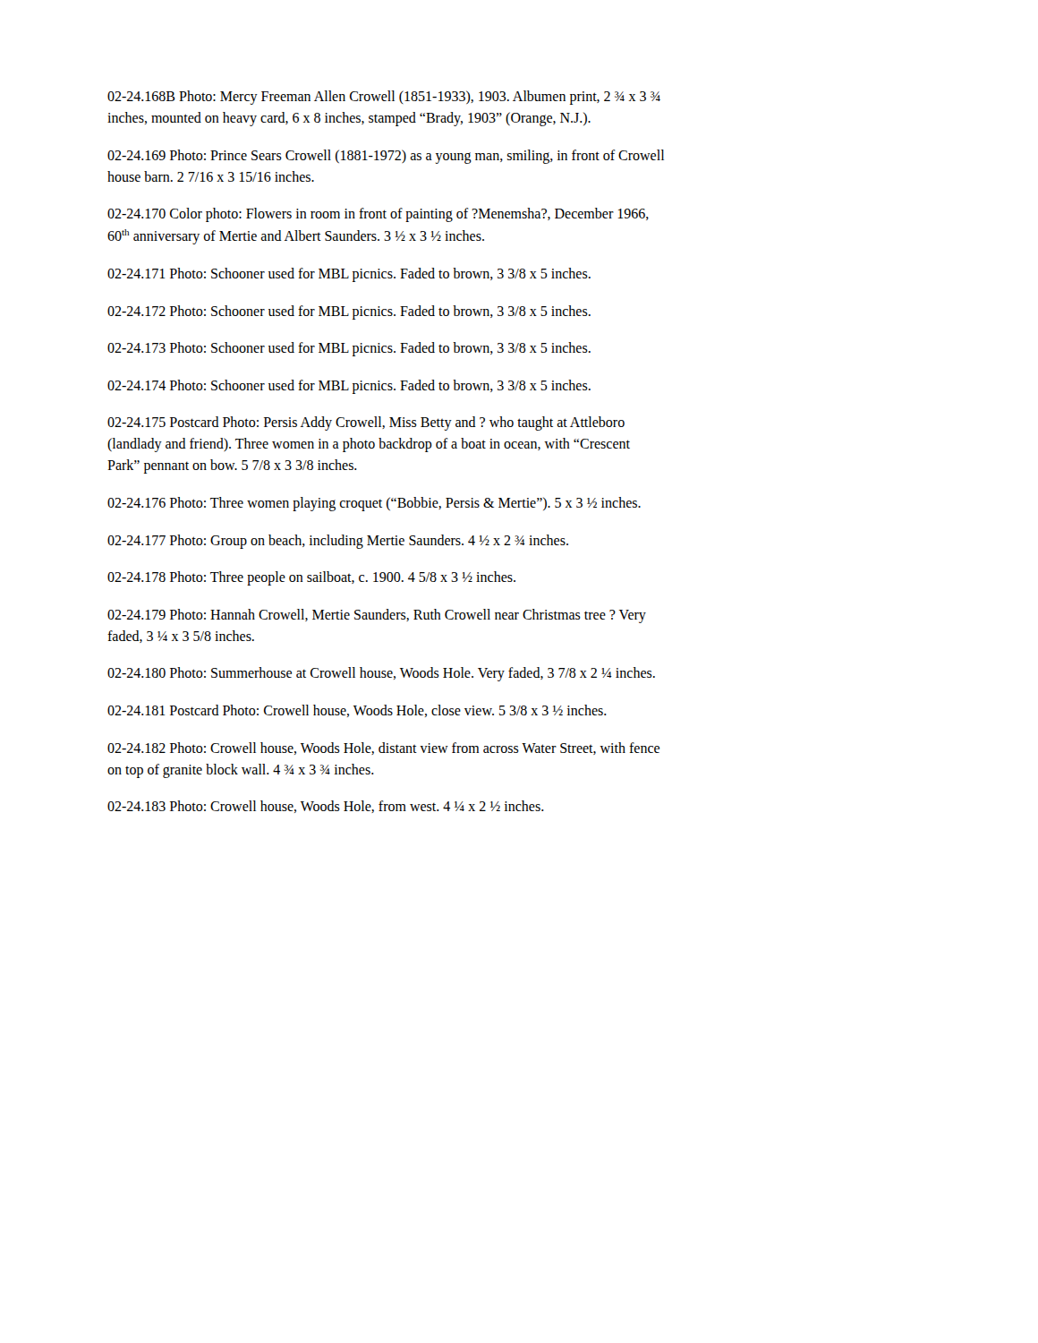02-24.168B Photo: Mercy Freeman Allen Crowell (1851-1933), 1903. Albumen print, 2 ¾ x 3 ¾ inches, mounted on heavy card, 6 x 8 inches, stamped “Brady, 1903” (Orange, N.J.).
02-24.169 Photo: Prince Sears Crowell (1881-1972) as a young man, smiling, in front of Crowell house barn. 2 7/16 x 3 15/16 inches.
02-24.170 Color photo: Flowers in room in front of painting of ?Menemsha?, December 1966, 60th anniversary of Mertie and Albert Saunders. 3 ½ x 3 ½ inches.
02-24.171 Photo: Schooner used for MBL picnics. Faded to brown, 3 3/8 x 5 inches.
02-24.172 Photo: Schooner used for MBL picnics. Faded to brown, 3 3/8 x 5 inches.
02-24.173 Photo: Schooner used for MBL picnics. Faded to brown, 3 3/8 x 5 inches.
02-24.174 Photo: Schooner used for MBL picnics. Faded to brown, 3 3/8 x 5 inches.
02-24.175 Postcard Photo: Persis Addy Crowell, Miss Betty and ? who taught at Attleboro (landlady and friend). Three women in a photo backdrop of a boat in ocean, with “Crescent Park” pennant on bow. 5 7/8 x 3 3/8 inches.
02-24.176 Photo: Three women playing croquet (“Bobbie, Persis & Mertie”). 5 x 3 ½ inches.
02-24.177 Photo: Group on beach, including Mertie Saunders. 4 ½ x 2 ¾ inches.
02-24.178 Photo: Three people on sailboat, c. 1900. 4 5/8 x 3 ½ inches.
02-24.179 Photo: Hannah Crowell, Mertie Saunders, Ruth Crowell near Christmas tree ? Very faded, 3 ¼ x 3 5/8 inches.
02-24.180 Photo: Summerhouse at Crowell house, Woods Hole. Very faded, 3 7/8 x 2 ¼ inches.
02-24.181 Postcard Photo: Crowell house, Woods Hole, close view. 5 3/8 x 3 ½ inches.
02-24.182 Photo: Crowell house, Woods Hole, distant view from across Water Street, with fence on top of granite block wall. 4 ¾ x 3 ¾ inches.
02-24.183 Photo: Crowell house, Woods Hole, from west. 4 ¼ x 2 ½ inches.